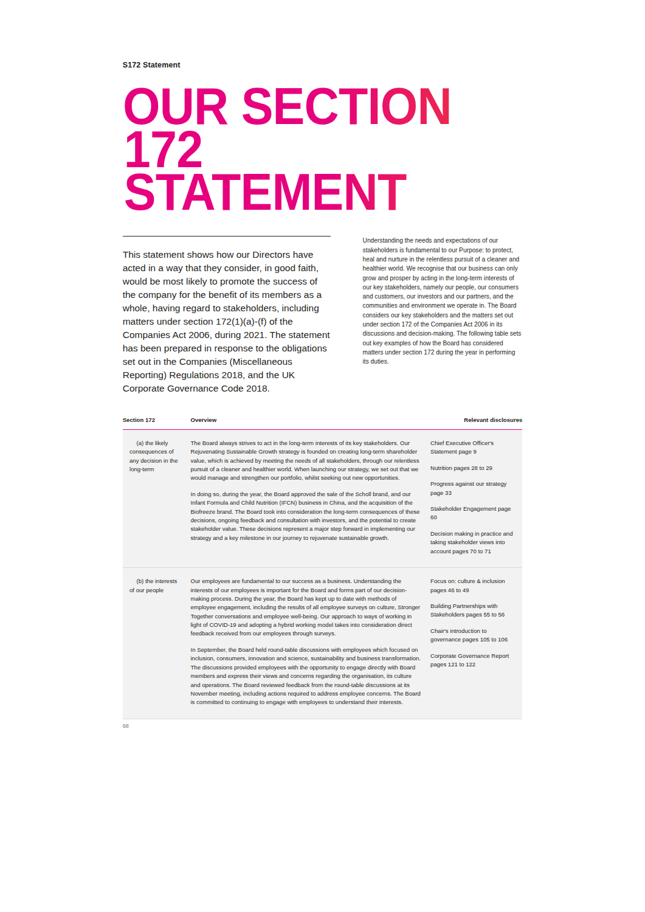S172 Statement
Our Section172 Statement
This statement shows how our Directors have acted in a way that they consider, in good faith, would be most likely to promote the success of the company for the benefit of its members as a whole, having regard to stakeholders, including matters under section 172(1)(a)-(f) of the Companies Act 2006, during 2021. The statement has been prepared in response to the obligations set out in the Companies (Miscellaneous Reporting) Regulations 2018, and the UK Corporate Governance Code 2018.
Understanding the needs and expectations of our stakeholders is fundamental to our Purpose: to protect, heal and nurture in the relentless pursuit of a cleaner and healthier world. We recognise that our business can only grow and prosper by acting in the long-term interests of our key stakeholders, namely our people, our consumers and customers, our investors and our partners, and the communities and environment we operate in. The Board considers our key stakeholders and the matters set out under section 172 of the Companies Act 2006 in its discussions and decision-making. The following table sets out key examples of how the Board has considered matters under section 172 during the year in performing its duties.
| Section 172 | Overview | Relevant disclosures |
| --- | --- | --- |
| (a) the likely consequences of any decision in the long-term | The Board always strives to act in the long-term interests of its key stakeholders. Our Rejuvenating Sustainable Growth strategy is founded on creating long-term shareholder value, which is achieved by meeting the needs of all stakeholders, through our relentless pursuit of a cleaner and healthier world. When launching our strategy, we set out that we would manage and strengthen our portfolio, whilst seeking out new opportunities. In doing so, during the year, the Board approved the sale of the Scholl brand, and our Infant Formula and Child Nutrition (IFCN) business in China, and the acquisition of the Biofreeze brand. The Board took into consideration the long-term consequences of these decisions, ongoing feedback and consultation with investors, and the potential to create stakeholder value. These decisions represent a major step forward in implementing our strategy and a key milestone in our journey to rejuvenate sustainable growth. | Chief Executive Officer's Statement page 9 Nutrition pages 28 to 29 Progress against our strategy page 33 Stakeholder Engagement page 60 Decision making in practice and taking stakeholder views into account pages 70 to 71 |
| (b) the interests of our people | Our employees are fundamental to our success as a business. Understanding the interests of our employees is important for the Board and forms part of our decision-making process. During the year, the Board has kept up to date with methods of employee engagement, including the results of all employee surveys on culture, Stronger Together conversations and employee well-being. Our approach to ways of working in light of COVID-19 and adopting a hybrid working model takes into consideration direct feedback received from our employees through surveys. In September, the Board held round-table discussions with employees which focused on inclusion, consumers, innovation and science, sustainability and business transformation. The discussions provided employees with the opportunity to engage directly with Board members and express their views and concerns regarding the organisation, its culture and operations. The Board reviewed feedback from the round-table discussions at its November meeting, including actions required to address employee concerns. The Board is committed to continuing to engage with employees to understand their interests. | Focus on: culture & inclusion pages 46 to 49 Building Partnerships with Stakeholders pages 55 to 56 Chair's introduction to governance pages 105 to 106 Corporate Governance Report pages 121 to 122 |
68